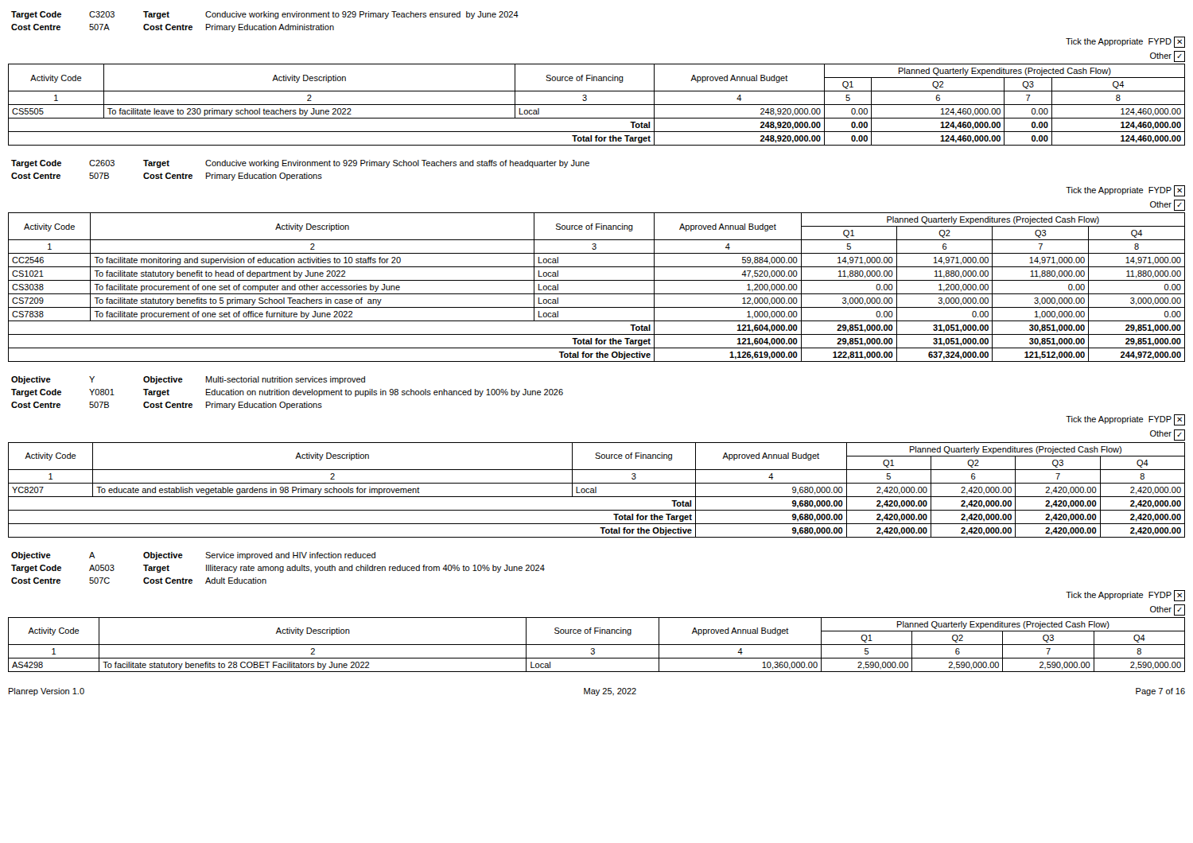| Target Code | C3203 | Target | Conducive working environment to 929 Primary Teachers ensured by June 2024 |
| Cost Centre | 507A | Cost Centre | Primary Education Administration |
Tick the Appropriate FYPD ✕
Other ✓
| Activity Code | Activity Description | Source of Financing | Approved Annual Budget | Planned Quarterly Expenditures (Projected Cash Flow) |
| Q1 | Q2 | Q3 | Q4 |
| 1 | 2 | 3 | 4 | 5 | 6 | 7 | 8 |
| CS5505 | To facilitate leave to 230 primary school teachers by June 2022 | Local | 248,920,000.00 | 0.00 | 124,460,000.00 | 0.00 | 124,460,000.00 |
| Total | 248,920,000.00 | 0.00 | 124,460,000.00 | 0.00 | 124,460,000.00 |
| Total for the Target | 248,920,000.00 | 0.00 | 124,460,000.00 | 0.00 | 124,460,000.00 |
| Target Code | C2603 | Target | Conducive working Environment to 929 Primary School Teachers and staffs of headquarter by June |
| Cost Centre | 507B | Cost Centre | Primary Education Operations |
Tick the Appropriate FYDP ✕
Other ✓
| Activity Code | Activity Description | Source of Financing | Approved Annual Budget | Planned Quarterly Expenditures (Projected Cash Flow) |
| Q1 | Q2 | Q3 | Q4 |
| 1 | 2 | 3 | 4 | 5 | 6 | 7 | 8 |
| CC2546 | To facilitate monitoring and supervision of education activities to 10 staffs for 20 | Local | 59,884,000.00 | 14,971,000.00 | 14,971,000.00 | 14,971,000.00 | 14,971,000.00 |
| CS1021 | To facilitate statutory benefit to head of department by June 2022 | Local | 47,520,000.00 | 11,880,000.00 | 11,880,000.00 | 11,880,000.00 | 11,880,000.00 |
| CS3038 | To facilitate procurement of one set of computer and other accessories by June | Local | 1,200,000.00 | 0.00 | 1,200,000.00 | 0.00 | 0.00 |
| CS7209 | To facilitate statutory benefits to 5 primary School Teachers in case of any | Local | 12,000,000.00 | 3,000,000.00 | 3,000,000.00 | 3,000,000.00 | 3,000,000.00 |
| CS7838 | To facilitate procurement of one set of office furniture by June 2022 | Local | 1,000,000.00 | 0.00 | 0.00 | 1,000,000.00 | 0.00 |
| Total | 121,604,000.00 | 29,851,000.00 | 31,051,000.00 | 30,851,000.00 | 29,851,000.00 |
| Total for the Target | 121,604,000.00 | 29,851,000.00 | 31,051,000.00 | 30,851,000.00 | 29,851,000.00 |
| Total for the Objective | 1,126,619,000.00 | 122,811,000.00 | 637,324,000.00 | 121,512,000.00 | 244,972,000.00 |
| Objective | Y | Objective | Multi-sectorial nutrition services improved |
| Target Code | Y0801 | Target | Education on nutrition development to pupils in 98 schools enhanced by 100% by June 2026 |
| Cost Centre | 507B | Cost Centre | Primary Education Operations |
Tick the Appropriate FYDP ✕
Other ✓
| Activity Code | Activity Description | Source of Financing | Approved Annual Budget | Planned Quarterly Expenditures (Projected Cash Flow) |
| Q1 | Q2 | Q3 | Q4 |
| 1 | 2 | 3 | 4 | 5 | 6 | 7 | 8 |
| YC8207 | To educate and establish vegetable gardens in 98 Primary schools for improvement | Local | 9,680,000.00 | 2,420,000.00 | 2,420,000.00 | 2,420,000.00 | 2,420,000.00 |
| Total | 9,680,000.00 | 2,420,000.00 | 2,420,000.00 | 2,420,000.00 | 2,420,000.00 |
| Total for the Target | 9,680,000.00 | 2,420,000.00 | 2,420,000.00 | 2,420,000.00 | 2,420,000.00 |
| Total for the Objective | 9,680,000.00 | 2,420,000.00 | 2,420,000.00 | 2,420,000.00 | 2,420,000.00 |
| Objective | A | Objective | Service improved and HIV infection reduced |
| Target Code | A0503 | Target | Illiteracy rate among adults, youth and children reduced from 40% to 10% by June 2024 |
| Cost Centre | 507C | Cost Centre | Adult Education |
Tick the Appropriate FYDP ✕
Other ✓
| Activity Code | Activity Description | Source of Financing | Approved Annual Budget | Planned Quarterly Expenditures (Projected Cash Flow) |
| Q1 | Q2 | Q3 | Q4 |
| 1 | 2 | 3 | 4 | 5 | 6 | 7 | 8 |
| AS4298 | To facilitate statutory benefits to 28 COBET Facilitators by June 2022 | Local | 10,360,000.00 | 2,590,000.00 | 2,590,000.00 | 2,590,000.00 | 2,590,000.00 |
Planrep Version 1.0 Page 7 of 16
May 25, 2022